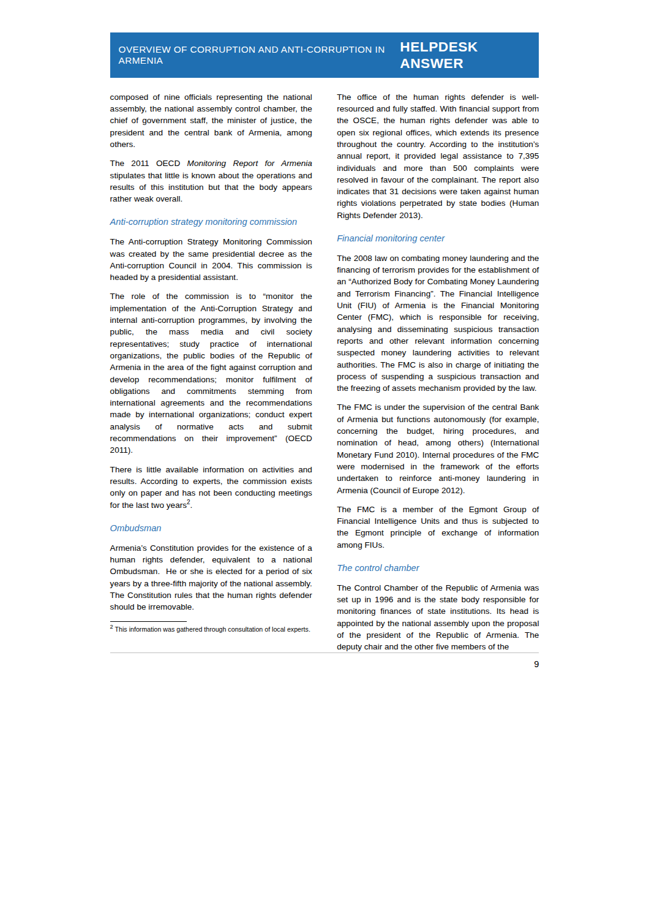Overview of corruption and anti-corruption in Armenia
HELPDESK ANSWER
composed of nine officials representing the national assembly, the national assembly control chamber, the chief of government staff, the minister of justice, the president and the central bank of Armenia, among others.
The 2011 OECD Monitoring Report for Armenia stipulates that little is known about the operations and results of this institution but that the body appears rather weak overall.
Anti-corruption strategy monitoring commission
The Anti-corruption Strategy Monitoring Commission was created by the same presidential decree as the Anti-corruption Council in 2004. This commission is headed by a presidential assistant.
The role of the commission is to “monitor the implementation of the Anti-Corruption Strategy and internal anti-corruption programmes, by involving the public, the mass media and civil society representatives; study practice of international organizations, the public bodies of the Republic of Armenia in the area of the fight against corruption and develop recommendations; monitor fulfilment of obligations and commitments stemming from international agreements and the recommendations made by international organizations; conduct expert analysis of normative acts and submit recommendations on their improvement” (OECD 2011).
There is little available information on activities and results. According to experts, the commission exists only on paper and has not been conducting meetings for the last two years2.
Ombudsman
Armenia’s Constitution provides for the existence of a human rights defender, equivalent to a national Ombudsman. He or she is elected for a period of six years by a three-fifth majority of the national assembly. The Constitution rules that the human rights defender should be irremovable.
2 This information was gathered through consultation of local experts.
The office of the human rights defender is well-resourced and fully staffed. With financial support from the OSCE, the human rights defender was able to open six regional offices, which extends its presence throughout the country. According to the institution’s annual report, it provided legal assistance to 7,395 individuals and more than 500 complaints were resolved in favour of the complainant. The report also indicates that 31 decisions were taken against human rights violations perpetrated by state bodies (Human Rights Defender 2013).
Financial monitoring center
The 2008 law on combating money laundering and the financing of terrorism provides for the establishment of an “Authorized Body for Combating Money Laundering and Terrorism Financing”. The Financial Intelligence Unit (FIU) of Armenia is the Financial Monitoring Center (FMC), which is responsible for receiving, analysing and disseminating suspicious transaction reports and other relevant information concerning suspected money laundering activities to relevant authorities. The FMC is also in charge of initiating the process of suspending a suspicious transaction and the freezing of assets mechanism provided by the law.
The FMC is under the supervision of the central Bank of Armenia but functions autonomously (for example, concerning the budget, hiring procedures, and nomination of head, among others) (International Monetary Fund 2010). Internal procedures of the FMC were modernised in the framework of the efforts undertaken to reinforce anti-money laundering in Armenia (Council of Europe 2012).
The FMC is a member of the Egmont Group of Financial Intelligence Units and thus is subjected to the Egmont principle of exchange of information among FIUs.
The control chamber
The Control Chamber of the Republic of Armenia was set up in 1996 and is the state body responsible for monitoring finances of state institutions. Its head is appointed by the national assembly upon the proposal of the president of the Republic of Armenia. The deputy chair and the other five members of the
9